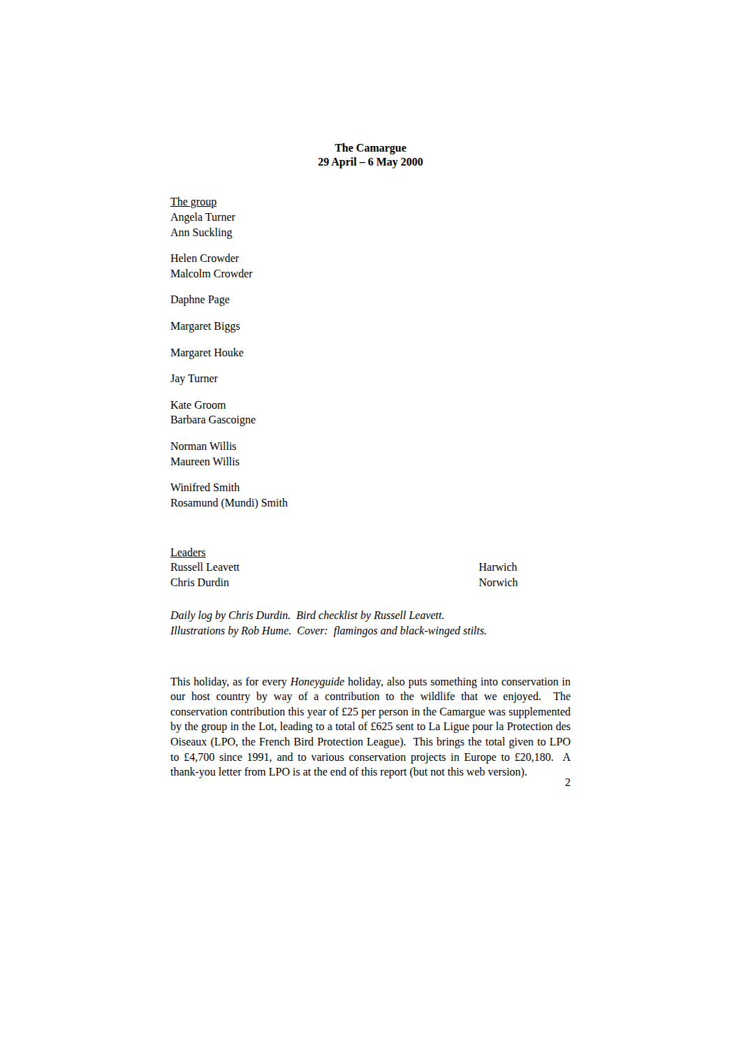The Camargue
29 April – 6 May 2000
The group
Angela Turner
Ann Suckling
Helen Crowder
Malcolm Crowder
Daphne Page
Margaret Biggs
Margaret Houke
Jay Turner
Kate Groom
Barbara Gascoigne
Norman Willis
Maureen Willis
Winifred Smith
Rosamund (Mundi) Smith
Leaders
Russell Leavett Harwich
Chris Durdin Norwich
Daily log by Chris Durdin. Bird checklist by Russell Leavett.
Illustrations by Rob Hume. Cover: flamingos and black-winged stilts.
This holiday, as for every Honeyguide holiday, also puts something into conservation in our host country by way of a contribution to the wildlife that we enjoyed. The conservation contribution this year of £25 per person in the Camargue was supplemented by the group in the Lot, leading to a total of £625 sent to La Ligue pour la Protection des Oiseaux (LPO, the French Bird Protection League). This brings the total given to LPO to £4,700 since 1991, and to various conservation projects in Europe to £20,180. A thank-you letter from LPO is at the end of this report (but not this web version).
2